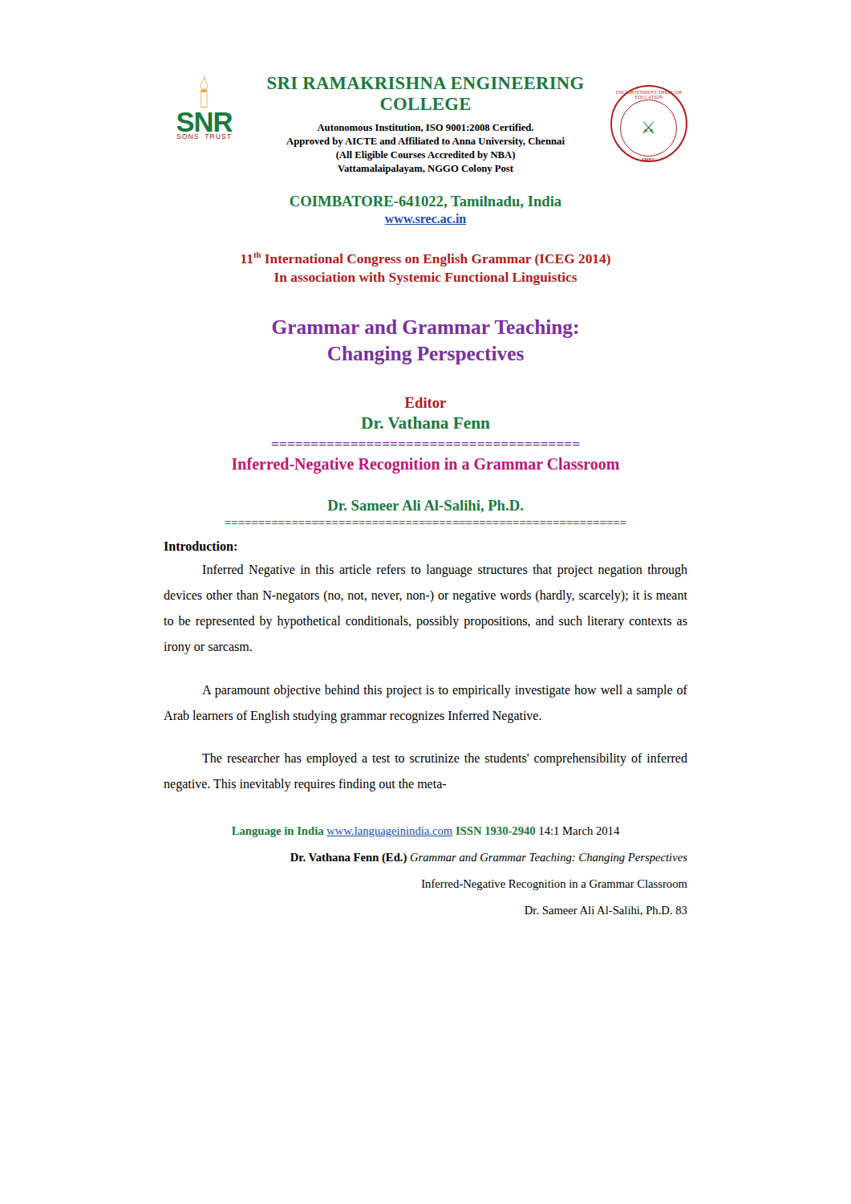🕯 SNR SONS TRUST
ENLIGHTENMENT THROUGH EDUCATION
⚔
SREC
SRI RAMAKRISHNA ENGINEERING COLLEGE
Autonomous Institution, ISO 9001:2008 Certified.
Approved by AICTE and Affiliated to Anna University, Chennai
(All Eligible Courses Accredited by NBA)
Vattamalaipalayam, NGGO Colony Post
COIMBATORE-641022, Tamilnadu, India
www.srec.ac.in
11th International Congress on English Grammar (ICEG 2014)
In association with Systemic Functional Linguistics
Grammar and Grammar Teaching:
Changing Perspectives
Editor
Dr. Vathana Fenn
=======================================
Inferred-Negative Recognition in a Grammar Classroom
Dr. Sameer Ali Al-Salihi, Ph.D.
============================================================
Introduction:
Inferred Negative in this article refers to language structures that project negation through devices other than N-negators (no, not, never, non-) or negative words (hardly, scarcely); it is meant to be represented by hypothetical conditionals, possibly propositions, and such literary contexts as irony or sarcasm.
A paramount objective behind this project is to empirically investigate how well a sample of Arab learners of English studying grammar recognizes Inferred Negative.
The researcher has employed a test to scrutinize the students' comprehensibility of inferred negative. This inevitably requires finding out the meta-
Language in India www.languageinindia.com ISSN 1930-2940 14:1 March 2014
Dr. Vathana Fenn (Ed.) Grammar and Grammar Teaching: Changing Perspectives
Inferred-Negative Recognition in a Grammar Classroom
Dr. Sameer Ali Al-Salihi, Ph.D. 83